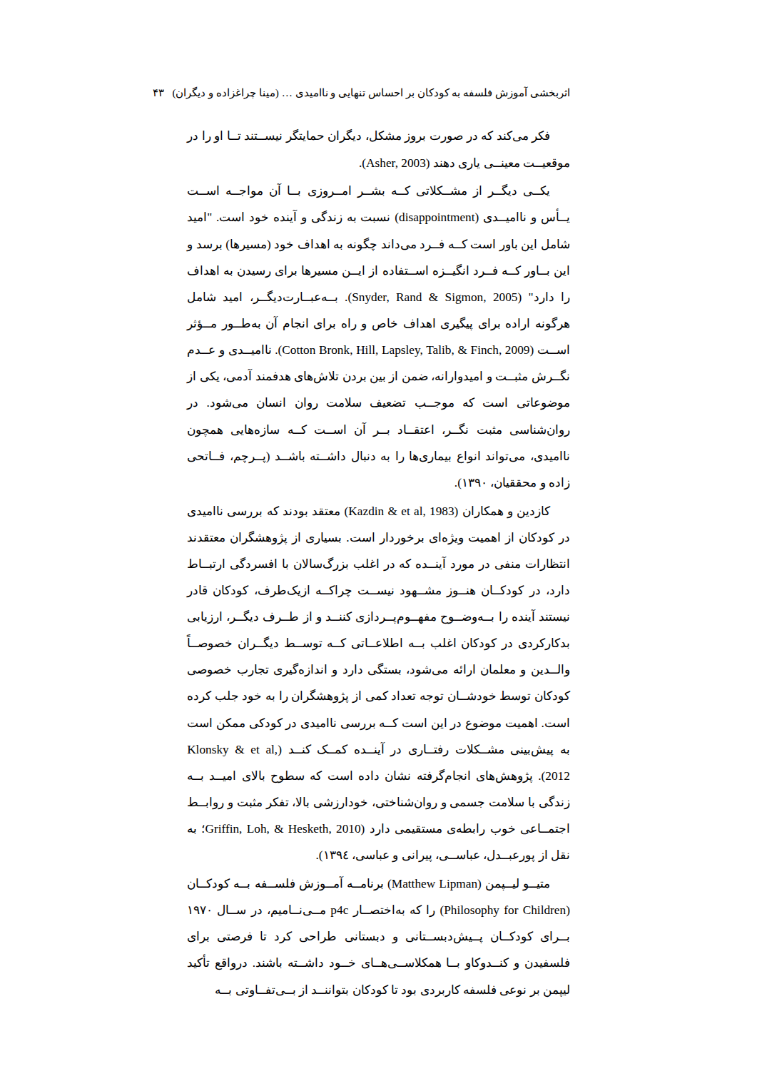اثربخشی آموزش فلسفه به کودکان بر احساس تنهایی و ناامیدی … (مینا چراغزاده و دیگران) ۴۳
فکر می‌کند که در صورت بروز مشکل، دیگران حمایتگر نیســتند تــا او را در موقعیــت معینــی یاری دهند (Asher, 2003).
یکــی دیگــر از مشــکلاتی کــه بشــر امــروزی بــا آن مواجــه اســت یــأس و ناامیــدی (disappointment) نسبت به زندگی و آینده خود است. "امید شامل این باور است کــه فــرد می‌داند چگونه به اهداف خود (مسیرها) برسد و این بــاور کــه فــرد انگیــزه اســتفاده از ایــن مسیرها برای رسیدن به اهداف را دارد" (Snyder, Rand & Sigmon, 2005). بــه‌عبــارت‌دیگــر، امید شامل هرگونه اراده برای پیگیری اهداف خاص و راه برای انجام آن به‌طــور مــؤثر اســت (Cotton Bronk, Hill, Lapsley, Talib, & Finch, 2009). ناامیــدی و عــدم نگــرش مثبــت و امیدوارانه، ضمن از بین بردن تلاش‌های هدفمند آدمی، یکی از موضوعاتی است که موجــب تضعیف سلامت روان انسان می‌شود. در روان‌شناسی مثبت نگــر، اعتقــاد بــر آن اســت کــه سازه‌هایی همچون ناامیدی، می‌تواند انواع بیماری‌ها را به دنبال داشــته باشــد (پــرچم، فــاتحی زاده و محققیان، ۱۳۹۰).
کازدین و همکاران (Kazdin & et al, 1983) معتقد بودند که بررسی ناامیدی در کودکان از اهمیت ویژه‌ای برخوردار است. بسیاری از پژوهشگران معتقدند انتظارات منفی در مورد آینــده که در اغلب بزرگ‌سالان با افسردگی ارتبــاط دارد، در کودکــان هنــوز مشــهود نیســت چراکــه ازیک‌طرف، کودکان قادر نیستند آینده را بــه‌وضــوح مفهــوم‌پــردازی کننــد و از طــرف دیگــر، ارزیابی بدکارکردی در کودکان اغلب بــه اطلاعــاتی کــه توســط دیگــران خصوصــاً والــدین و معلمان ارائه می‌شود، بستگی دارد و اندازه‌گیری تجارب خصوصی کودکان توسط خودشــان توجه تعداد کمی از پژوهشگران را به خود جلب کرده است. اهمیت موضوع در این است کــه بررسی ناامیدی در کودکی ممکن است به پیش‌بینی مشــکلات رفتــاری در آینــده کمــک کنــد (Klonsky & et al, 2012). پژوهش‌های انجام‌گرفته نشان داده است که سطوح بالای امیــد بــه زندگی با سلامت جسمی و روان‌شناختی، خودارزشی بالا، تفکر مثبت و روابــط اجتمــاعی خوب رابطه‌ی مستقیمی دارد (Griffin, Loh, & Hesketh, 2010؛ به نقل از پورعبــدل، عباســی، پیرانی و عباسی، ۱۳۹٤).
متیــو لیــپمن (Matthew Lipman) برنامــه آمــوزش فلســفه بــه کودکــان (Philosophy for Children) را که به‌اختصــار p4c مــی‌نــامیم، در ســال ۱۹۷۰ بــرای کودکــان پــیش‌دبســتانی و دبستانی طراحی کرد تا فرصتی برای فلسفیدن و کنــدوکاو بــا همکلاســی‌هــای خــود داشــته باشند. درواقع تأکید لیپمن بر نوعی فلسفه کاربردی بود تا کودکان بتواننــد از بــی‌تفــاوتی بــه